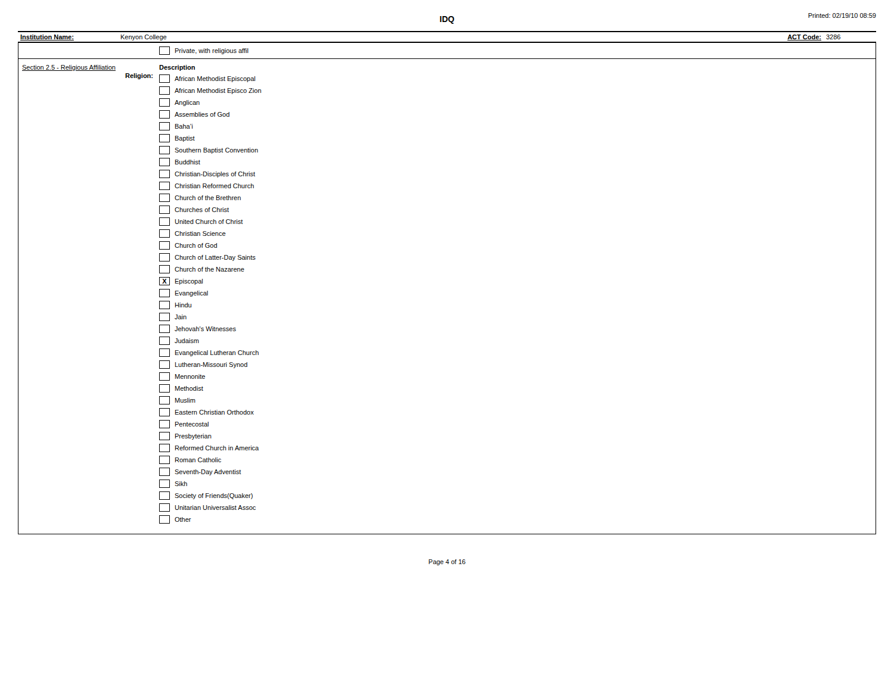IDQ
Printed: 02/19/10 08:59
| Institution Name: | Kenyon College | ACT Code: | 3286 |
Private, with religious affil
Section 2.5 - Religious Affiliation
Religion:
Description
African Methodist Episcopal
African Methodist Episco Zion
Anglican
Assemblies of God
Baha’i
Baptist
Southern Baptist Convention
Buddhist
Christian-Disciples of Christ
Christian Reformed Church
Church of the Brethren
Churches of Christ
United Church of Christ
Christian Science
Church of God
Church of Latter-Day Saints
Church of the Nazarene
Episcopal
Evangelical
Hindu
Jain
Jehovah's Witnesses
Judaism
Evangelical Lutheran Church
Lutheran-Missouri Synod
Mennonite
Methodist
Muslim
Eastern Christian Orthodox
Pentecostal
Presbyterian
Reformed Church in America
Roman Catholic
Seventh-Day Adventist
Sikh
Society of Friends(Quaker)
Unitarian Universalist Assoc
Other
Page 4 of 16